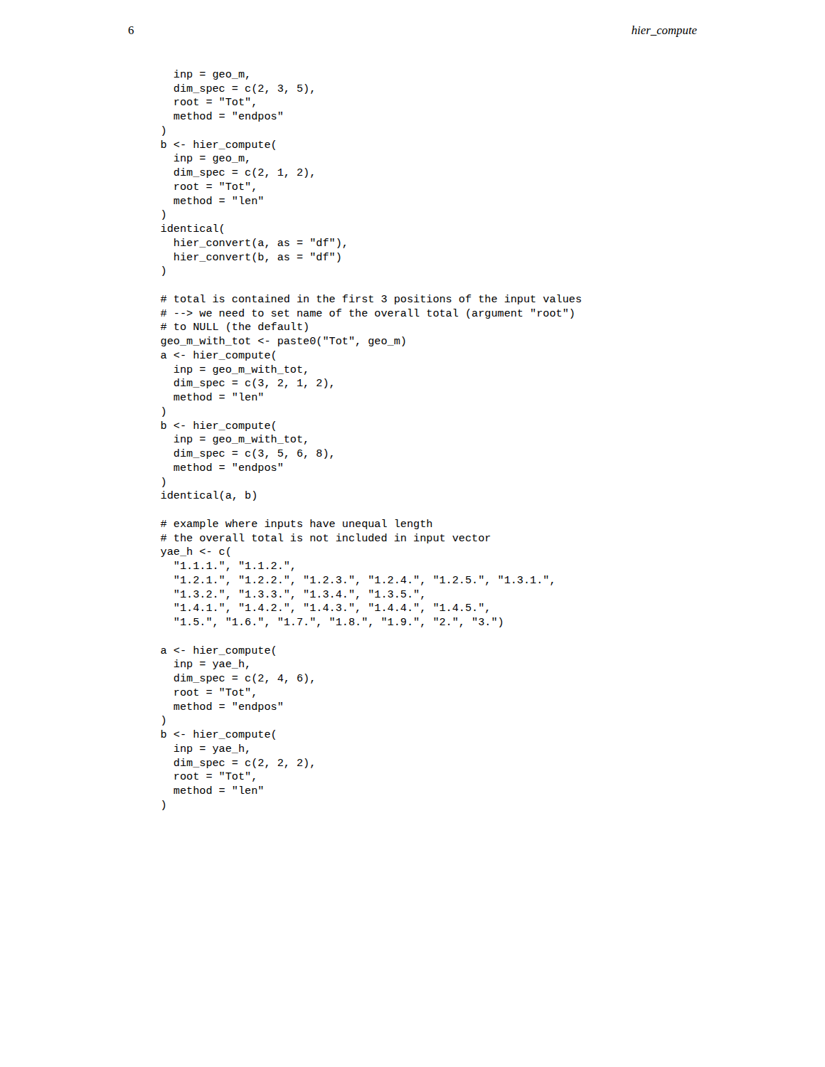6 hier_compute
  inp = geo_m,
  dim_spec = c(2, 3, 5),
  root = "Tot",
  method = "endpos"
)
b <- hier_compute(
  inp = geo_m,
  dim_spec = c(2, 1, 2),
  root = "Tot",
  method = "len"
)
identical(
  hier_convert(a, as = "df"),
  hier_convert(b, as = "df")
)

# total is contained in the first 3 positions of the input values
# --> we need to set name of the overall total (argument "root")
# to NULL (the default)
geo_m_with_tot <- paste0("Tot", geo_m)
a <- hier_compute(
  inp = geo_m_with_tot,
  dim_spec = c(3, 2, 1, 2),
  method = "len"
)
b <- hier_compute(
  inp = geo_m_with_tot,
  dim_spec = c(3, 5, 6, 8),
  method = "endpos"
)
identical(a, b)

# example where inputs have unequal length
# the overall total is not included in input vector
yae_h <- c(
  "1.1.1.", "1.1.2.",
  "1.2.1.", "1.2.2.", "1.2.3.", "1.2.4.", "1.2.5.", "1.3.1.",
  "1.3.2.", "1.3.3.", "1.3.4.", "1.3.5.",
  "1.4.1.", "1.4.2.", "1.4.3.", "1.4.4.", "1.4.5.",
  "1.5.", "1.6.", "1.7.", "1.8.", "1.9.", "2.", "3.")

a <- hier_compute(
  inp = yae_h,
  dim_spec = c(2, 4, 6),
  root = "Tot",
  method = "endpos"
)
b <- hier_compute(
  inp = yae_h,
  dim_spec = c(2, 2, 2),
  root = "Tot",
  method = "len"
)